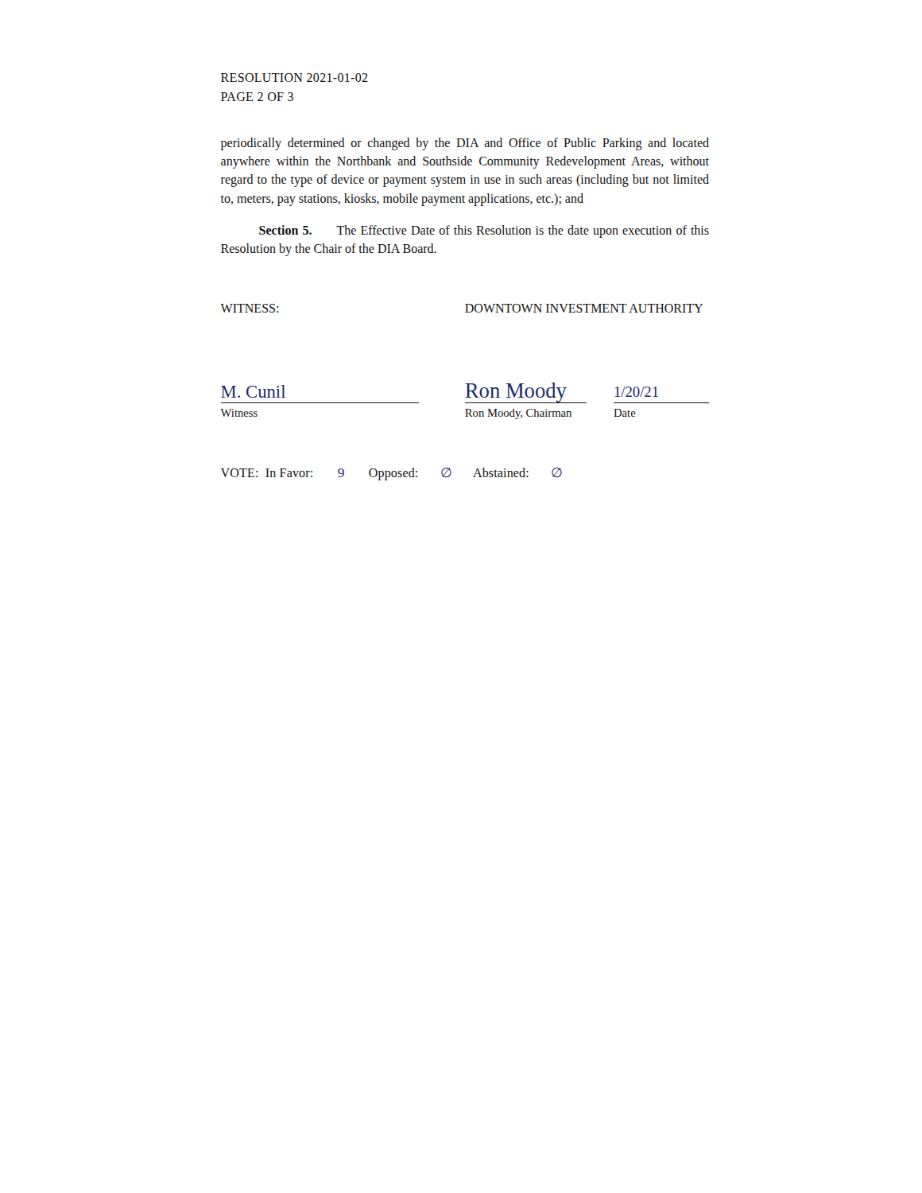RESOLUTION 2021-01-02
PAGE 2 OF 3
periodically determined or changed by the DIA and Office of Public Parking and located anywhere within the Northbank and Southside Community Redevelopment Areas, without regard to the type of device or payment system in use in such areas (including but not limited to, meters, pay stations, kiosks, mobile payment applications, etc.); and
Section 5. The Effective Date of this Resolution is the date upon execution of this Resolution by the Chair of the DIA Board.
WITNESS:
DOWNTOWN INVESTMENT AUTHORITY
M. Cunil
Witness
Ron Moody
Ron Moody, Chairman
1/20/21
Date
VOTE: In Favor: 9 Opposed: ∅ Abstained: ∅